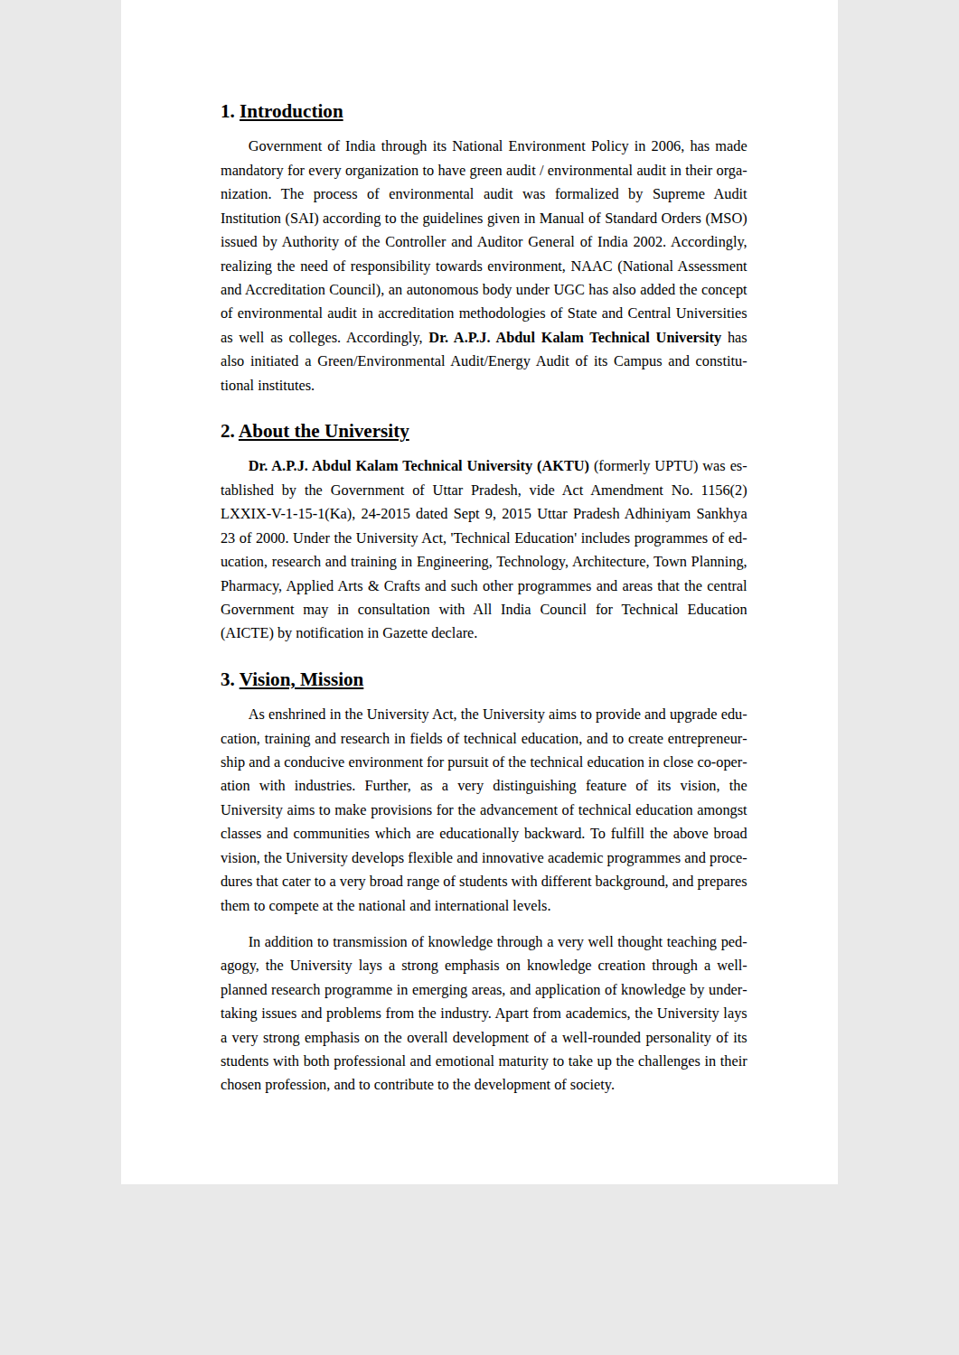1. Introduction
Government of India through its National Environment Policy in 2006, has made mandatory for every organization to have green audit / environmental audit in their organization. The process of environmental audit was formalized by Supreme Audit Institution (SAI) according to the guidelines given in Manual of Standard Orders (MSO) issued by Authority of the Controller and Auditor General of India 2002. Accordingly, realizing the need of responsibility towards environment, NAAC (National Assessment and Accreditation Council), an autonomous body under UGC has also added the concept of environmental audit in accreditation methodologies of State and Central Universities as well as colleges. Accordingly, Dr. A.P.J. Abdul Kalam Technical University has also initiated a Green/Environmental Audit/Energy Audit of its Campus and constitutional institutes.
2. About the University
Dr. A.P.J. Abdul Kalam Technical University (AKTU) (formerly UPTU) was established by the Government of Uttar Pradesh, vide Act Amendment No. 1156(2) LXXIX-V-1-15-1(Ka), 24-2015 dated Sept 9, 2015 Uttar Pradesh Adhiniyam Sankhya 23 of 2000. Under the University Act, 'Technical Education' includes programmes of education, research and training in Engineering, Technology, Architecture, Town Planning, Pharmacy, Applied Arts & Crafts and such other programmes and areas that the central Government may in consultation with All India Council for Technical Education (AICTE) by notification in Gazette declare.
3. Vision, Mission
As enshrined in the University Act, the University aims to provide and upgrade education, training and research in fields of technical education, and to create entrepreneurship and a conducive environment for pursuit of the technical education in close co-operation with industries. Further, as a very distinguishing feature of its vision, the University aims to make provisions for the advancement of technical education amongst classes and communities which are educationally backward. To fulfill the above broad vision, the University develops flexible and innovative academic programmes and procedures that cater to a very broad range of students with different background, and prepares them to compete at the national and international levels.
In addition to transmission of knowledge through a very well thought teaching pedagogy, the University lays a strong emphasis on knowledge creation through a well-planned research programme in emerging areas, and application of knowledge by undertaking issues and problems from the industry. Apart from academics, the University lays a very strong emphasis on the overall development of a well-rounded personality of its students with both professional and emotional maturity to take up the challenges in their chosen profession, and to contribute to the development of society.